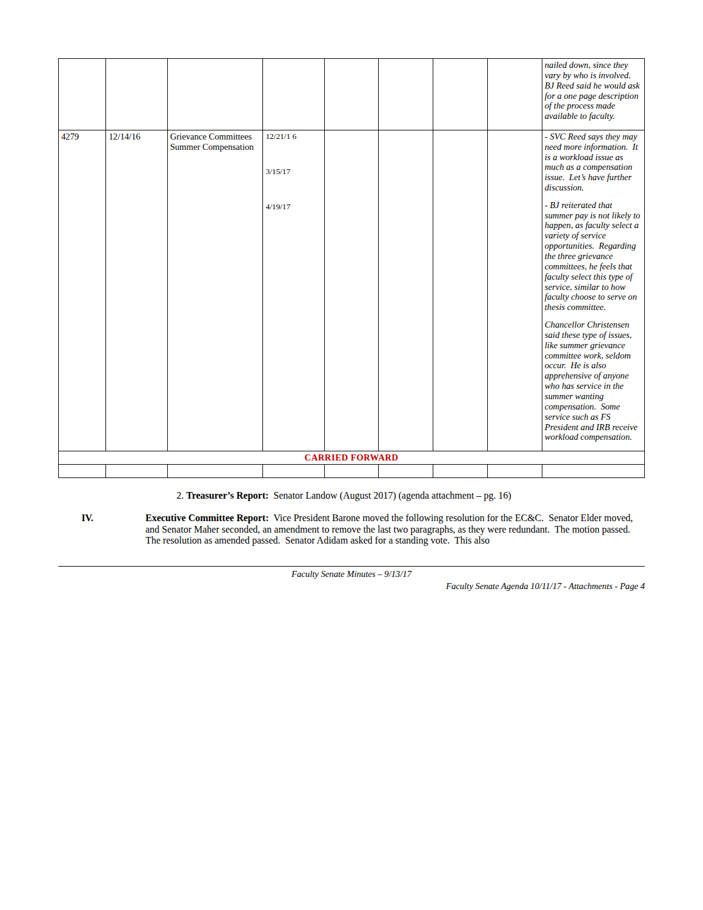| | | | | | | | | nailed down, since they vary by who is involved. BJ Reed said he would ask for a one page description of the process made available to faculty. |
| 4279 | 12/14/16 | Grievance Committees Summer Compensation | 12/21/1 6 3/15/17 4/19/17 | | | | | - SVC Reed says they may need more information. It is a workload issue as much as a compensation issue. Let’s have further discussion. - BJ reiterated that summer pay is not likely to happen, as faculty select a variety of service opportunities. Regarding the three grievance committees, he feels that faculty select this type of service, similar to how faculty choose to serve on thesis committee. Chancellor Christensen said these type of issues, like summer grievance committee work, seldom occur. He is also apprehensive of anyone who has service in the summer wanting compensation. Some service such as FS President and IRB receive workload compensation. |
| CARRIED FORWARD |
Treasurer’s Report: Senator Landow (August 2017) (agenda attachment – pg. 16)
IV.
Executive Committee Report: Vice President Barone moved the following resolution for the EC&C. Senator Elder moved, and Senator Maher seconded, an amendment to remove the last two paragraphs, as they were redundant. The motion passed. The resolution as amended passed. Senator Adidam asked for a standing vote. This also
Faculty Senate Minutes – 9/13/17
Faculty Senate Agenda 10/11/17 - Attachments - Page 4